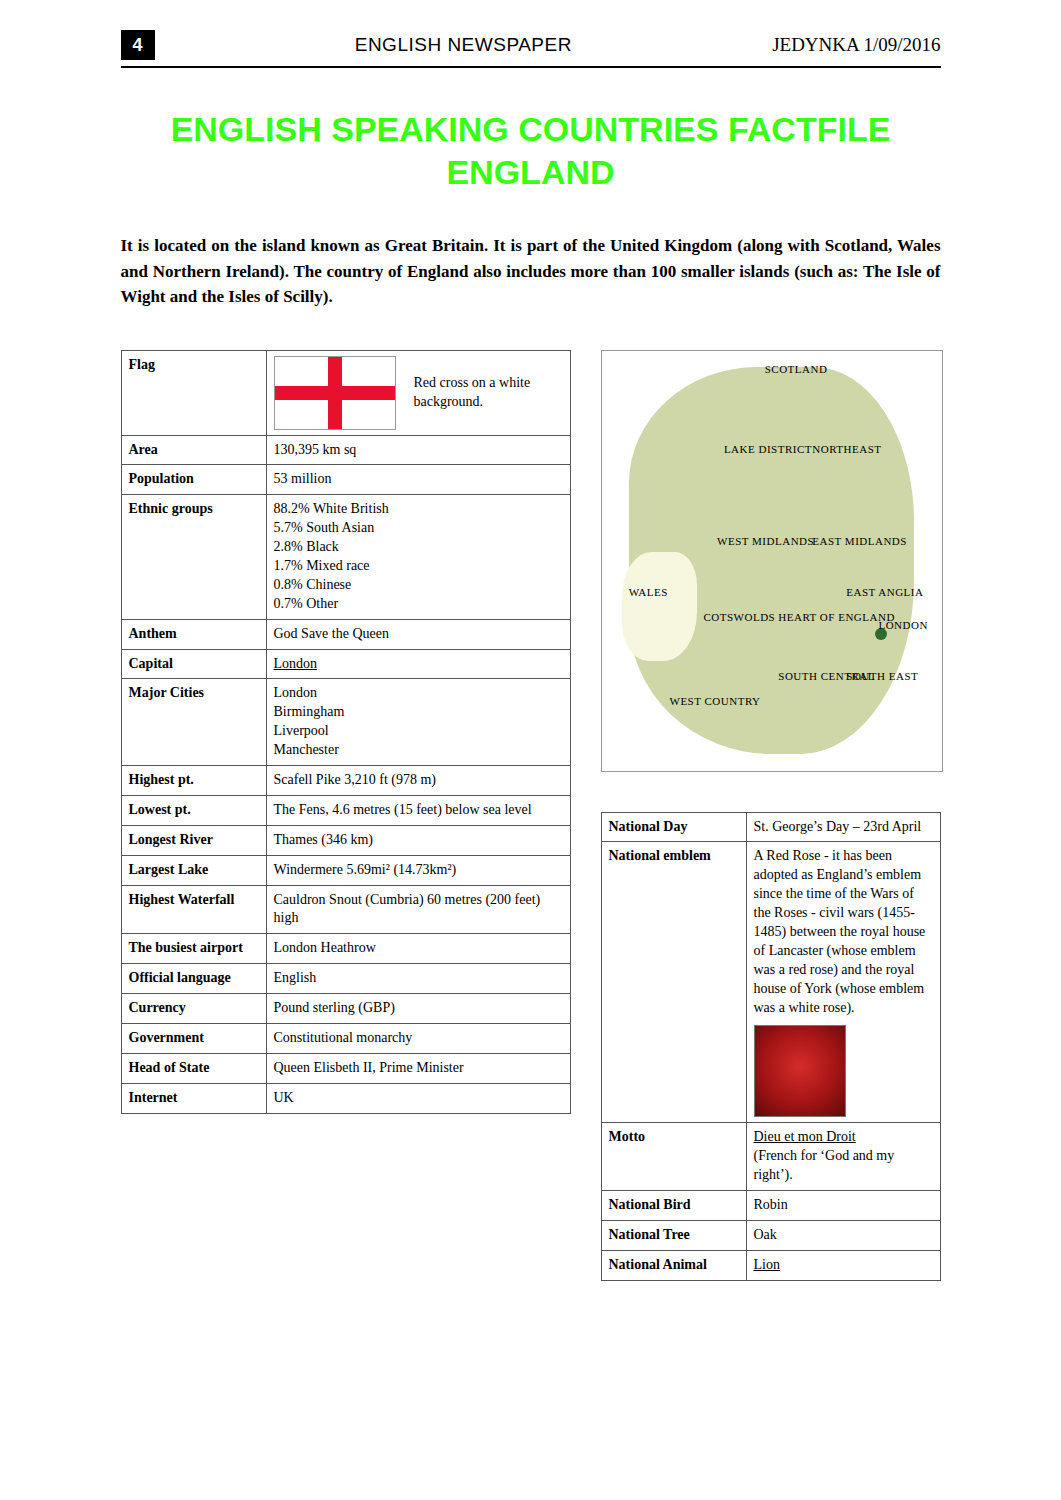4
ENGLISH NEWSPAPER
JEDYNKA 1/09/2016
ENGLISH SPEAKING COUNTRIES FACTFILE
ENGLAND
It is located on the island known as Great Britain. It is part of the United Kingdom (along with Scotland, Wales and Northern Ireland). The country of England also includes more than 100 smaller islands (such as: The Isle of Wight and the Isles of Scilly).
| Flag | Red cross on a white background. |
| Area | 130,395 km sq |
| Population | 53 million |
| Ethnic groups | 88.2% White British 5.7% South Asian 2.8% Black 1.7% Mixed race 0.8% Chinese 0.7% Other |
| Anthem | God Save the Queen |
| Capital | London |
| Major Cities | London Birmingham Liverpool Manchester |
| Highest pt. | Scafell Pike 3,210 ft (978 m) |
| Lowest pt. | The Fens, 4.6 metres (15 feet) below sea level |
| Longest River | Thames (346 km) |
| Largest Lake | Windermere 5.69mi² (14.73km²) |
| Highest Waterfall | Cauldron Snout (Cumbria) 60 metres (200 feet) high |
| The busiest airport | London Heathrow |
| Official language | English |
| Currency | Pound sterling (GBP) |
| Government | Constitutional monarchy |
| Head of State | Queen Elisbeth II, Prime Minister |
| Internet | UK |
SCOTLAND LAKE DISTRICT NORTHEAST WEST MIDLANDS EAST MIDLANDS WALES EAST ANGLIA COTSWOLDS HEART OF ENGLAND LONDON SOUTH CENTRAL SOUTH EAST WEST COUNTRY
| National Day | St. George’s Day – 23rd April |
| National emblem | A Red Rose - it has been adopted as England’s emblem since the time of the Wars of the Roses - civil wars (1455-1485) between the royal house of Lancaster (whose emblem was a red rose) and the royal house of York (whose emblem was a white rose). |
| Motto | Dieu et mon Droit (French for ‘God and my right’). |
| National Bird | Robin |
| National Tree | Oak |
| National Animal | Lion |